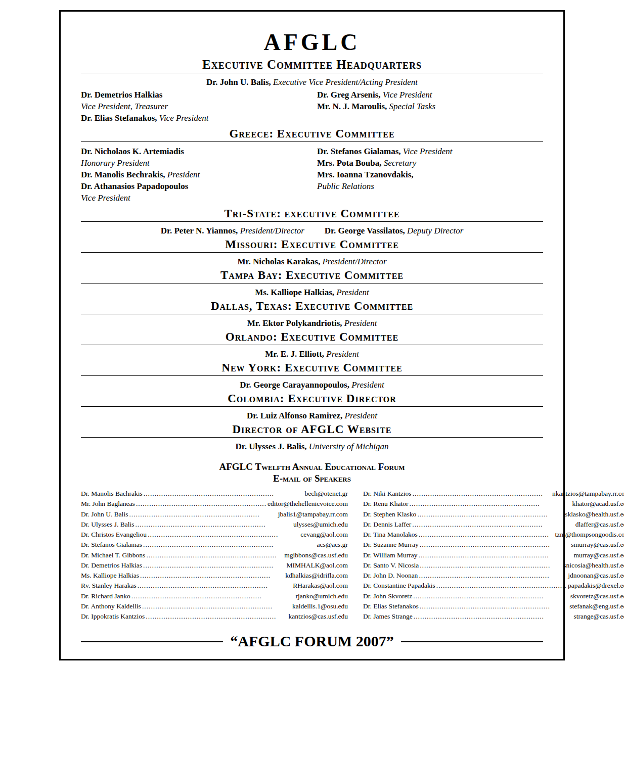AFGLC
Executive Committee Headquarters
Dr. John U. Balis, Executive Vice President/Acting President
Dr. Demetrios Halkias
Vice President, Treasurer
Dr. Elias Stefanakos, Vice President
Dr. Greg Arsenis, Vice President
Mr. N. J. Maroulis, Special Tasks
Greece: Executive Committee
Dr. Nicholaos K. Artemiadis
Honorary President
Dr. Manolis Bechrakis, President
Dr. Athanasios Papadopoulos
Vice President
Dr. Stefanos Gialamas, Vice President
Mrs. Pota Bouba, Secretary
Mrs. Ioanna Tzanovdakis,
Public Relations
Tri-State: executive Committee
Dr. Peter N. Yiannos, President/Director Dr. George Vassilatos, Deputy Director
Missouri: Executive Committee
Mr. Nicholas Karakas, President/Director
Tampa Bay: Executive Committee
Ms. Kalliope Halkias, President
Dallas, Texas: Executive Committee
Mr. Ektor Polykandriotis, President
Orlando: Executive Committee
Mr. E. J. Elliott, President
New York: Executive Committee
Dr. George Carayannopoulos, President
Colombia: Executive Director
Dr. Luiz Alfonso Ramirez, President
Director of AFGLC Website
Dr. Ulysses J. Balis, University of Michigan
AFGLC Twelfth Annual Educational Forum
E-mail of Speakers
Dr. Manolis Bachrakis........................................................... bech@otenet.gr
Mr. John Baglaneas........................................................... editor@thehellenicvoice.com
Dr. John U. Balis........................................................... jbalis1@tampabay.rr.com
Dr. Ulysses J. Balis........................................................... ulysses@umich.edu
Dr. Christos Evangeliou........................................................... cevang@aol.com
Dr. Stefanos Gialamas........................................................... acs@acs.gr
Dr. Michael T. Gibbons........................................................... mgibbons@cas.usf.edu
Dr. Demetrios Halkias........................................................... MIMHALK@aol.com
Ms. Kalliope Halkias........................................................... kdhalkias@idrifla.com
Rv. Stanley Harakas........................................................... RHarakas@aol.com
Dr. Richard Janko........................................................... rjanko@umich.edu
Dr. Anthony Kaldellis........................................................... kaldellis.1@osu.edu
Dr. Ippokratis Kantzios........................................................... kantzios@cas.usf.edu
Dr. Niki Kantzios........................................................... nkantzios@tampabay.rr.com
Dr. Renu Khator........................................................... khator@acad.usf.edu
Dr. Stephen Klasko........................................................... sklasko@health.usf.edu
Dr. Dennis Laffer........................................................... dlaffer@cas.usf.edu
Dr. Tina Manolakos........................................................... tzm@thompsongoodis.com
Dr. Suzanne Murray........................................................... smurray@cas.usf.edu
Dr. William Murray........................................................... murray@cas.usf.edu
Dr. Santo V. Nicosia........................................................... snicosia@health.usf.edu
Dr. John D. Noonan........................................................... jdnoonan@cas.usf.edu
Dr. Constantine Papadakis........................................................... papadakis@drexel.edu
Dr. John Skvoretz........................................................... skvoretz@cas.usf.edu
Dr. Elias Stefanakos........................................................... stefanak@eng.usf.edu
Dr. James Strange........................................................... strange@cas.usf.edu
“AFGLC FORUM 2007”